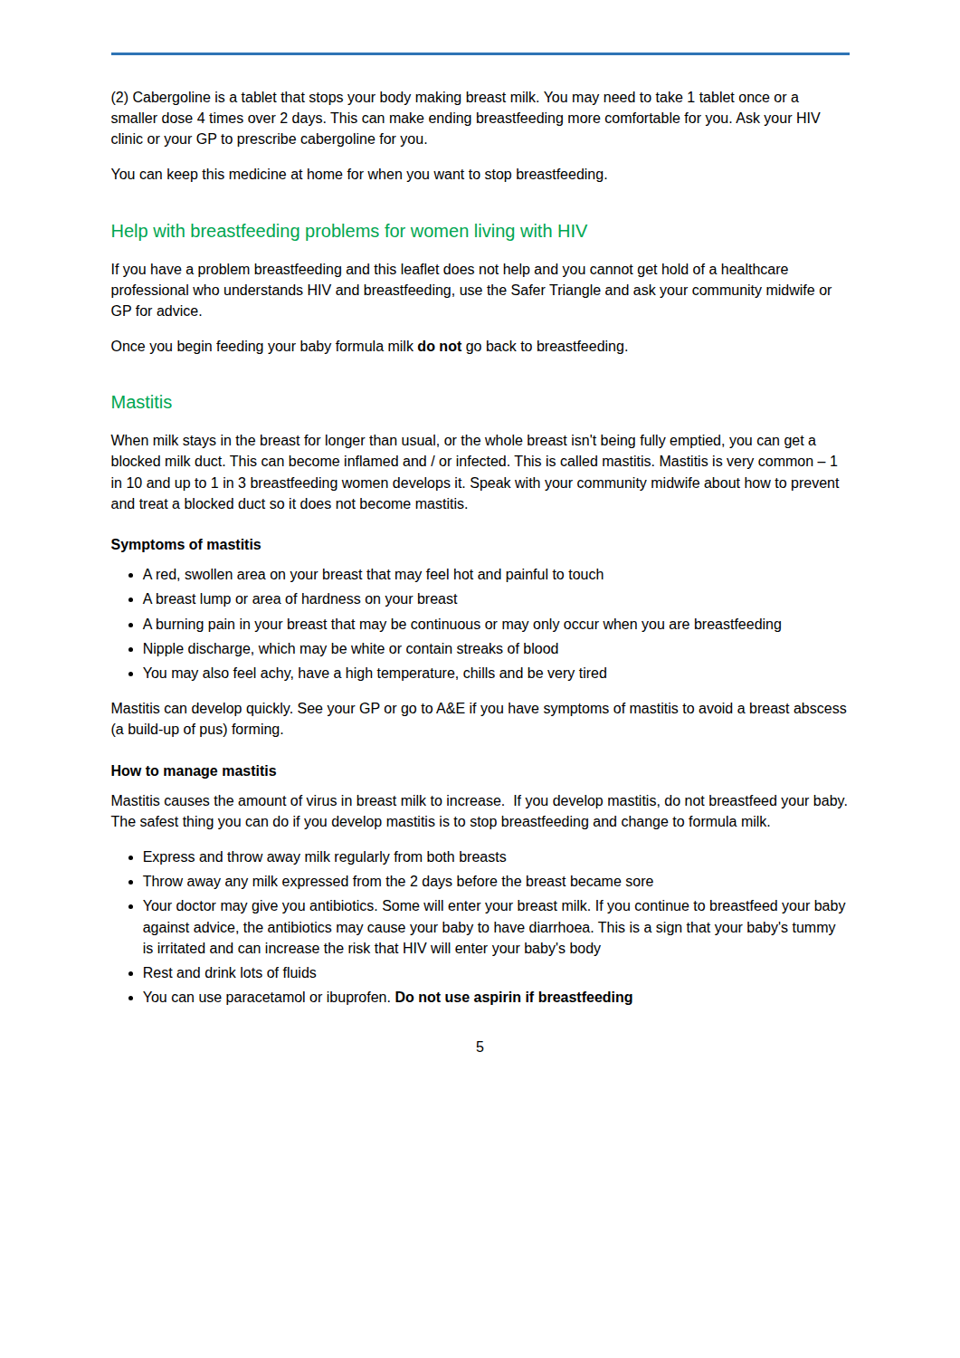(2) Cabergoline is a tablet that stops your body making breast milk. You may need to take 1 tablet once or a smaller dose 4 times over 2 days. This can make ending breastfeeding more comfortable for you. Ask your HIV clinic or your GP to prescribe cabergoline for you.
You can keep this medicine at home for when you want to stop breastfeeding.
Help with breastfeeding problems for women living with HIV
If you have a problem breastfeeding and this leaflet does not help and you cannot get hold of a healthcare professional who understands HIV and breastfeeding, use the Safer Triangle and ask your community midwife or GP for advice.
Once you begin feeding your baby formula milk do not go back to breastfeeding.
Mastitis
When milk stays in the breast for longer than usual, or the whole breast isn't being fully emptied, you can get a blocked milk duct. This can become inflamed and / or infected. This is called mastitis. Mastitis is very common – 1 in 10 and up to 1 in 3 breastfeeding women develops it. Speak with your community midwife about how to prevent and treat a blocked duct so it does not become mastitis.
Symptoms of mastitis
A red, swollen area on your breast that may feel hot and painful to touch
A breast lump or area of hardness on your breast
A burning pain in your breast that may be continuous or may only occur when you are breastfeeding
Nipple discharge, which may be white or contain streaks of blood
You may also feel achy, have a high temperature, chills and be very tired
Mastitis can develop quickly. See your GP or go to A&E if you have symptoms of mastitis to avoid a breast abscess (a build-up of pus) forming.
How to manage mastitis
Mastitis causes the amount of virus in breast milk to increase. If you develop mastitis, do not breastfeed your baby. The safest thing you can do if you develop mastitis is to stop breastfeeding and change to formula milk.
Express and throw away milk regularly from both breasts
Throw away any milk expressed from the 2 days before the breast became sore
Your doctor may give you antibiotics. Some will enter your breast milk. If you continue to breastfeed your baby against advice, the antibiotics may cause your baby to have diarrhoea. This is a sign that your baby's tummy is irritated and can increase the risk that HIV will enter your baby's body
Rest and drink lots of fluids
You can use paracetamol or ibuprofen. Do not use aspirin if breastfeeding
5